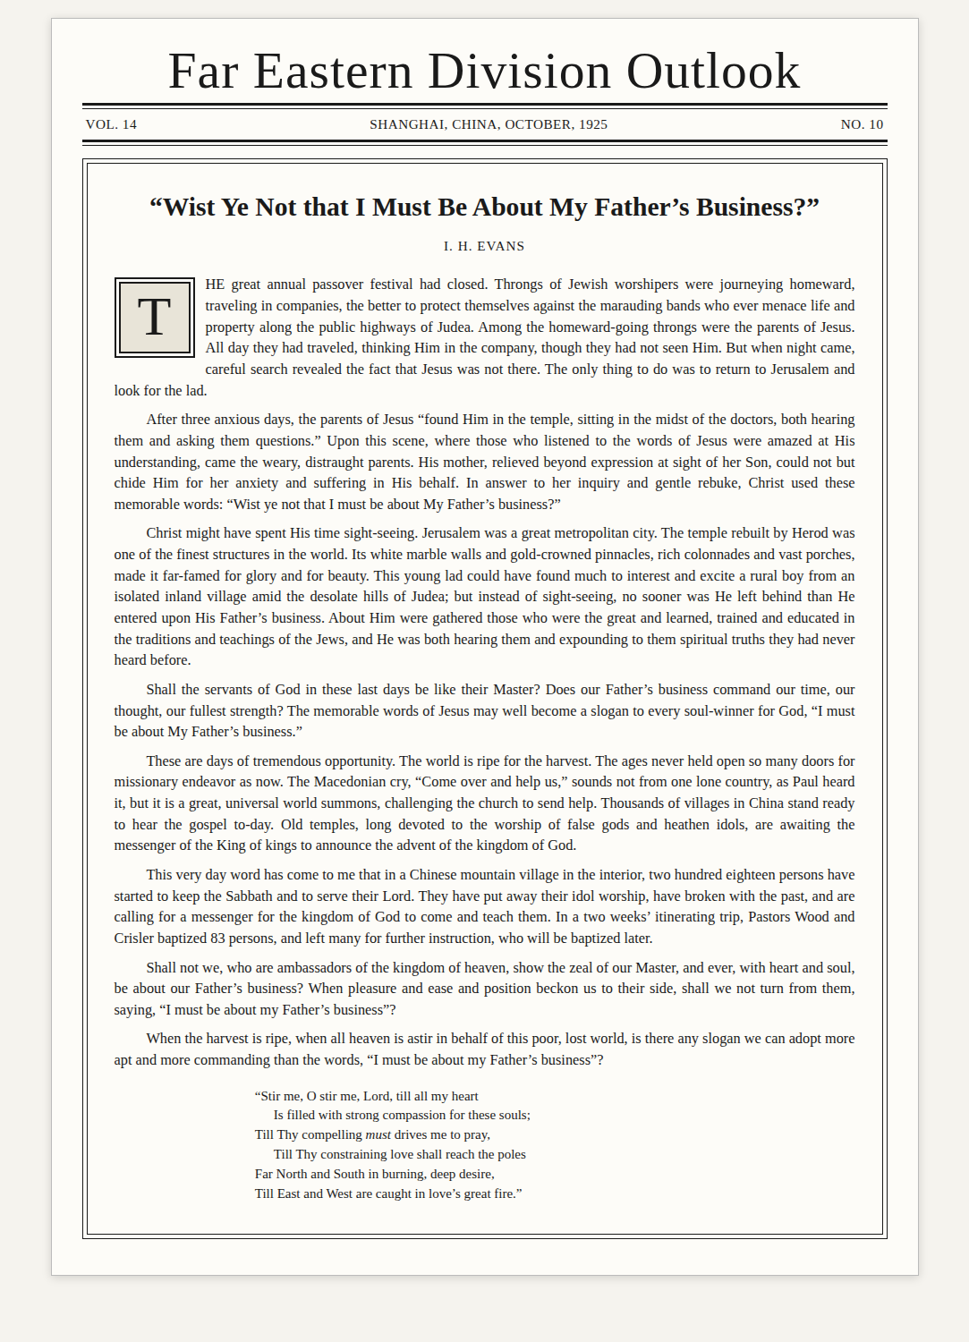Far Eastern Division Outlook
VOL. 14 SHANGHAI, CHINA, OCTOBER, 1925 NO. 10
“Wist Ye Not that I Must Be About My Father’s Business?”
I. H. EVANS
T
HE great annual passover festival had closed. Throngs of Jewish worshipers were journeying homeward, traveling in companies, the better to protect themselves against the marauding bands who ever menace life and property along the public highways of Judea. Among the homeward-going throngs were the parents of Jesus. All day they had traveled, thinking Him in the company, though they had not seen Him. But when night came, careful search revealed the fact that Jesus was not there. The only thing to do was to return to Jerusalem and look for the lad.
After three anxious days, the parents of Jesus “found Him in the temple, sitting in the midst of the doctors, both hearing them and asking them questions.” Upon this scene, where those who listened to the words of Jesus were amazed at His understanding, came the weary, distraught parents. His mother, relieved beyond expression at sight of her Son, could not but chide Him for her anxiety and suffering in His behalf. In answer to her inquiry and gentle rebuke, Christ used these memorable words: “Wist ye not that I must be about My Father’s business?”
Christ might have spent His time sight-seeing. Jerusalem was a great metropolitan city. The temple rebuilt by Herod was one of the finest structures in the world. Its white marble walls and gold-crowned pinnacles, rich colonnades and vast porches, made it far-famed for glory and for beauty. This young lad could have found much to interest and excite a rural boy from an isolated inland village amid the desolate hills of Judea; but instead of sight-seeing, no sooner was He left behind than He entered upon His Father’s business. About Him were gathered those who were the great and learned, trained and educated in the traditions and teachings of the Jews, and He was both hearing them and expounding to them spiritual truths they had never heard before.
Shall the servants of God in these last days be like their Master? Does our Father’s business command our time, our thought, our fullest strength? The memorable words of Jesus may well become a slogan to every soul-winner for God, “I must be about My Father’s business.”
These are days of tremendous opportunity. The world is ripe for the harvest. The ages never held open so many doors for missionary endeavor as now. The Macedonian cry, “Come over and help us,” sounds not from one lone country, as Paul heard it, but it is a great, universal world summons, challenging the church to send help. Thousands of villages in China stand ready to hear the gospel to-day. Old temples, long devoted to the worship of false gods and heathen idols, are awaiting the messenger of the King of kings to announce the advent of the kingdom of God.
This very day word has come to me that in a Chinese mountain village in the interior, two hundred eighteen persons have started to keep the Sabbath and to serve their Lord. They have put away their idol worship, have broken with the past, and are calling for a messenger for the kingdom of God to come and teach them. In a two weeks’ itinerating trip, Pastors Wood and Crisler baptized 83 persons, and left many for further instruction, who will be baptized later.
Shall not we, who are ambassadors of the kingdom of heaven, show the zeal of our Master, and ever, with heart and soul, be about our Father’s business? When pleasure and ease and position beckon us to their side, shall we not turn from them, saying, “I must be about my Father’s business”?
When the harvest is ripe, when all heaven is astir in behalf of this poor, lost world, is there any slogan we can adopt more apt and more commanding than the words, “I must be about my Father’s business”?
“Stir me, O stir me, Lord, till all my heart
Is filled with strong compassion for these souls;
Till Thy compelling must drives me to pray,
Till Thy constraining love shall reach the poles
Far North and South in burning, deep desire,
Till East and West are caught in love’s great fire.”